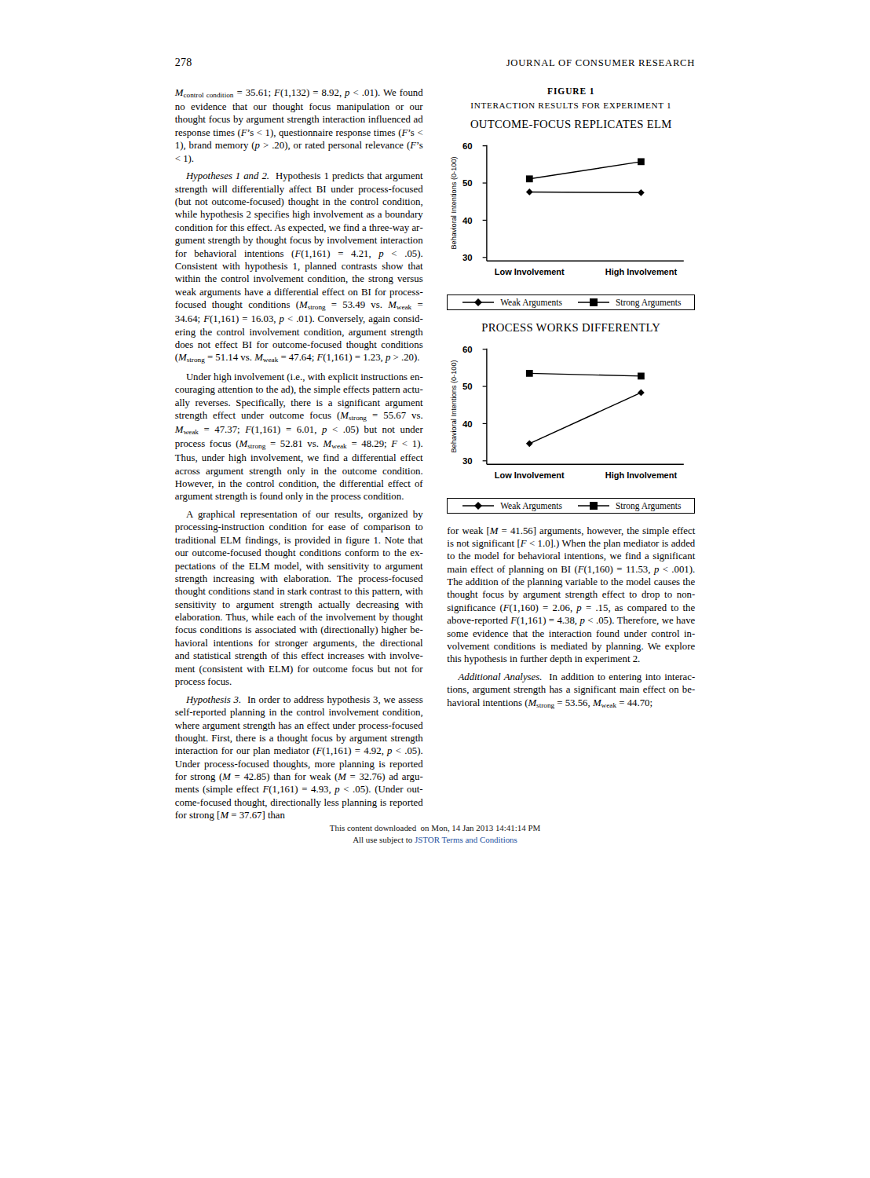278
Journal of Consumer Research
Mcontrol condition = 35.61; F(1,132) = 8.92, p < .01). We found no evidence that our thought focus manipulation or our thought focus by argument strength interaction influenced ad response times (F’s < 1), questionnaire response times (F’s < 1), brand memory (p > .20), or rated personal relevance (F’s < 1).
Hypotheses 1 and 2. Hypothesis 1 predicts that argument strength will differentially affect BI under process-focused (but not outcome-focused) thought in the control condition, while hypothesis 2 specifies high involvement as a boundary condition for this effect. As expected, we find a three-way argument strength by thought focus by involvement interaction for behavioral intentions (F(1,161) = 4.21, p < .05). Consistent with hypothesis 1, planned contrasts show that within the control involvement condition, the strong versus weak arguments have a differential effect on BI for process-focused thought conditions (Mstrong = 53.49 vs. Mweak = 34.64; F(1,161) = 16.03, p < .01). Conversely, again considering the control involvement condition, argument strength does not effect BI for outcome-focused thought conditions (Mstrong = 51.14 vs. Mweak = 47.64; F(1,161) = 1.23, p > .20).
Under high involvement (i.e., with explicit instructions encouraging attention to the ad), the simple effects pattern actually reverses. Specifically, there is a significant argument strength effect under outcome focus (Mstrong = 55.67 vs. Mweak = 47.37; F(1,161) = 6.01, p < .05) but not under process focus (Mstrong = 52.81 vs. Mweak = 48.29; F < 1). Thus, under high involvement, we find a differential effect across argument strength only in the outcome condition. However, in the control condition, the differential effect of argument strength is found only in the process condition.
A graphical representation of our results, organized by processing-instruction condition for ease of comparison to traditional ELM findings, is provided in figure 1. Note that our outcome-focused thought conditions conform to the expectations of the ELM model, with sensitivity to argument strength increasing with elaboration. The process-focused thought conditions stand in stark contrast to this pattern, with sensitivity to argument strength actually decreasing with elaboration. Thus, while each of the involvement by thought focus conditions is associated with (directionally) higher behavioral intentions for stronger arguments, the directional and statistical strength of this effect increases with involvement (consistent with ELM) for outcome focus but not for process focus.
Hypothesis 3. In order to address hypothesis 3, we assess self-reported planning in the control involvement condition, where argument strength has an effect under process-focused thought. First, there is a thought focus by argument strength interaction for our plan mediator (F(1,161) = 4.92, p < .05). Under process-focused thoughts, more planning is reported for strong (M = 42.85) than for weak (M = 32.76) ad arguments (simple effect F(1,161) = 4.93, p < .05). (Under outcome-focused thought, directionally less planning is reported for strong [M = 37.67] than
FIGURE 1
INTERACTION RESULTS FOR EXPERIMENT 1
OUTCOME-FOCUS REPLICATES ELM
60 50 40 30 Behavioral Intentions (0-100) Low Involvement High Involvement
Weak Arguments
Strong Arguments
PROCESS WORKS DIFFERENTLY
60 50 40 30 Behavioral Intentions (0-100) Low Involvement High Involvement
Weak Arguments
Strong Arguments
for weak [M = 41.56] arguments, however, the simple effect is not significant [F < 1.0].) When the plan mediator is added to the model for behavioral intentions, we find a significant main effect of planning on BI (F(1,160) = 11.53, p < .001). The addition of the planning variable to the model causes the thought focus by argument strength effect to drop to nonsignificance (F(1,160) = 2.06, p = .15, as compared to the above-reported F(1,161) = 4.38, p < .05). Therefore, we have some evidence that the interaction found under control involvement conditions is mediated by planning. We explore this hypothesis in further depth in experiment 2.
Additional Analyses. In addition to entering into interactions, argument strength has a significant main effect on behavioral intentions (Mstrong = 53.56, Mweak = 44.70;
This content downloaded on Mon, 14 Jan 2013 14:41:14 PM
All use subject to JSTOR Terms and Conditions